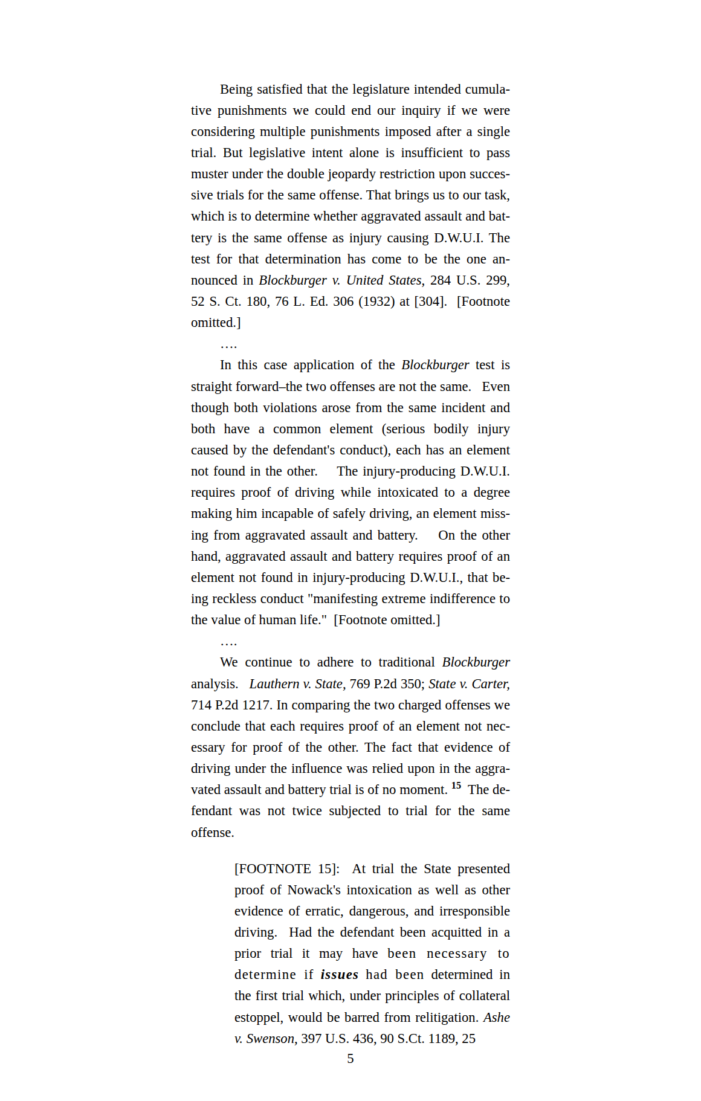Being satisfied that the legislature intended cumulative punishments we could end our inquiry if we were considering multiple punishments imposed after a single trial. But legislative intent alone is insufficient to pass muster under the double jeopardy restriction upon successive trials for the same offense. That brings us to our task, which is to determine whether aggravated assault and battery is the same offense as injury causing D.W.U.I. The test for that determination has come to be the one announced in Blockburger v. United States, 284 U.S. 299, 52 S. Ct. 180, 76 L. Ed. 306 (1932) at [304]. [Footnote omitted.]
….
In this case application of the Blockburger test is straight forward–the two offenses are not the same. Even though both violations arose from the same incident and both have a common element (serious bodily injury caused by the defendant's conduct), each has an element not found in the other. The injury-producing D.W.U.I. requires proof of driving while intoxicated to a degree making him incapable of safely driving, an element missing from aggravated assault and battery. On the other hand, aggravated assault and battery requires proof of an element not found in injury-producing D.W.U.I., that being reckless conduct "manifesting extreme indifference to the value of human life." [Footnote omitted.]
….
We continue to adhere to traditional Blockburger analysis. Lauthern v. State, 769 P.2d 350; State v. Carter, 714 P.2d 1217. In comparing the two charged offenses we conclude that each requires proof of an element not necessary for proof of the other. The fact that evidence of driving under the influence was relied upon in the aggravated assault and battery trial is of no moment. 15 The defendant was not twice subjected to trial for the same offense.
[FOOTNOTE 15]: At trial the State presented proof of Nowack's intoxication as well as other evidence of erratic, dangerous, and irresponsible driving. Had the defendant been acquitted in a prior trial it may have been necessary to determine if issues had been determined in the first trial which, under principles of collateral estoppel, would be barred from relitigation. Ashe v. Swenson, 397 U.S. 436, 90 S.Ct. 1189, 25
5